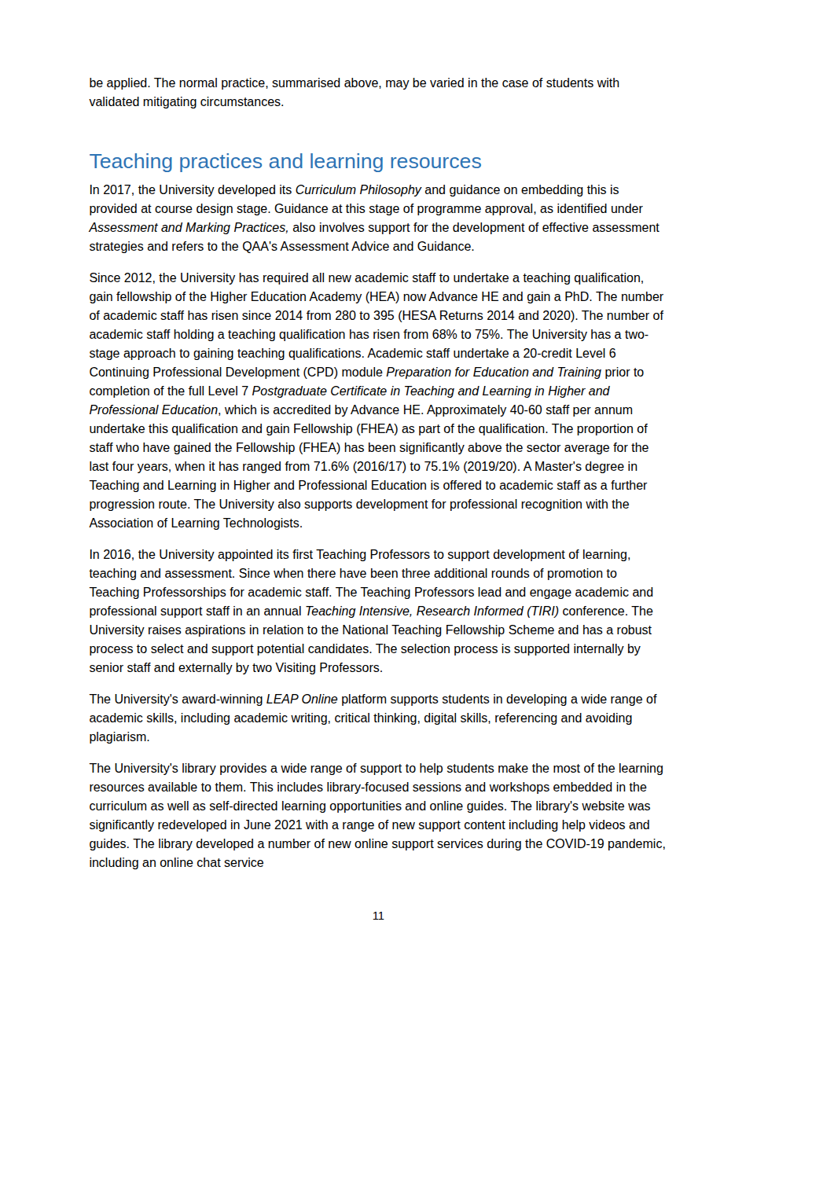be applied. The normal practice, summarised above, may be varied in the case of students with validated mitigating circumstances.
Teaching practices and learning resources
In 2017, the University developed its Curriculum Philosophy and guidance on embedding this is provided at course design stage. Guidance at this stage of programme approval, as identified under Assessment and Marking Practices, also involves support for the development of effective assessment strategies and refers to the QAA's Assessment Advice and Guidance.
Since 2012, the University has required all new academic staff to undertake a teaching qualification, gain fellowship of the Higher Education Academy (HEA) now Advance HE and gain a PhD. The number of academic staff has risen since 2014 from 280 to 395 (HESA Returns 2014 and 2020). The number of academic staff holding a teaching qualification has risen from 68% to 75%. The University has a two-stage approach to gaining teaching qualifications. Academic staff undertake a 20-credit Level 6 Continuing Professional Development (CPD) module Preparation for Education and Training prior to completion of the full Level 7 Postgraduate Certificate in Teaching and Learning in Higher and Professional Education, which is accredited by Advance HE. Approximately 40-60 staff per annum undertake this qualification and gain Fellowship (FHEA) as part of the qualification. The proportion of staff who have gained the Fellowship (FHEA) has been significantly above the sector average for the last four years, when it has ranged from 71.6% (2016/17) to 75.1% (2019/20). A Master's degree in Teaching and Learning in Higher and Professional Education is offered to academic staff as a further progression route. The University also supports development for professional recognition with the Association of Learning Technologists.
In 2016, the University appointed its first Teaching Professors to support development of learning, teaching and assessment. Since when there have been three additional rounds of promotion to Teaching Professorships for academic staff. The Teaching Professors lead and engage academic and professional support staff in an annual Teaching Intensive, Research Informed (TIRI) conference. The University raises aspirations in relation to the National Teaching Fellowship Scheme and has a robust process to select and support potential candidates. The selection process is supported internally by senior staff and externally by two Visiting Professors.
The University's award-winning LEAP Online platform supports students in developing a wide range of academic skills, including academic writing, critical thinking, digital skills, referencing and avoiding plagiarism.
The University's library provides a wide range of support to help students make the most of the learning resources available to them. This includes library-focused sessions and workshops embedded in the curriculum as well as self-directed learning opportunities and online guides. The library's website was significantly redeveloped in June 2021 with a range of new support content including help videos and guides. The library developed a number of new online support services during the COVID-19 pandemic, including an online chat service
11